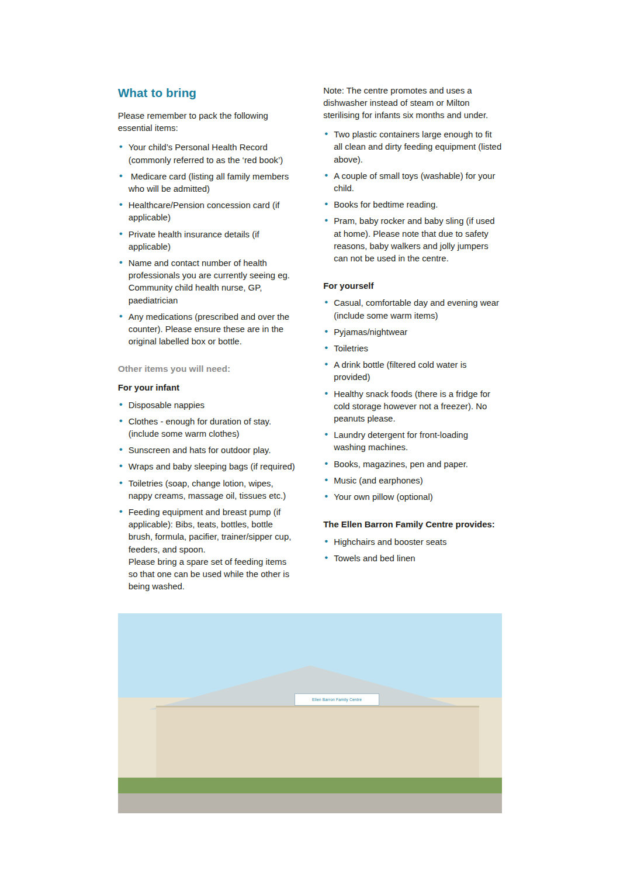What to bring
Please remember to pack the following essential items:
Your child’s Personal Health Record (commonly referred to as the ‘red book’)
Medicare card (listing all family members who will be admitted)
Healthcare/Pension concession card (if applicable)
Private health insurance details (if applicable)
Name and contact number of health professionals you are currently seeing eg. Community child health nurse, GP, paediatrician
Any medications (prescribed and over the counter). Please ensure these are in the original labelled box or bottle.
Other items you will need:
For your infant
Disposable nappies
Clothes - enough for duration of stay. (include some warm clothes)
Sunscreen and hats for outdoor play.
Wraps and baby sleeping bags (if required)
Toiletries (soap, change lotion, wipes, nappy creams, massage oil, tissues etc.)
Feeding equipment and breast pump (if applicable): Bibs, teats, bottles, bottle brush, formula, pacifier, trainer/sipper cup, feeders, and spoon.
Please bring a spare set of feeding items so that one can be used while the other is being washed.
Note: The centre promotes and uses a dishwasher instead of steam or Milton sterilising for infants six months and under.
Two plastic containers large enough to fit all clean and dirty feeding equipment (listed above).
A couple of small toys (washable) for your child.
Books for bedtime reading.
Pram, baby rocker and baby sling (if used at home). Please note that due to safety reasons, baby walkers and jolly jumpers can not be used in the centre.
For yourself
Casual, comfortable day and evening wear (include some warm items)
Pyjamas/nightwear
Toiletries
A drink bottle (filtered cold water is provided)
Healthy snack foods (there is a fridge for cold storage however not a freezer). No peanuts please.
Laundry detergent for front-loading washing machines.
Books, magazines, pen and paper.
Music (and earphones)
Your own pillow (optional)
The Ellen Barron Family Centre provides:
Highchairs and booster seats
Towels and bed linen
Ellen Barron Family Centre